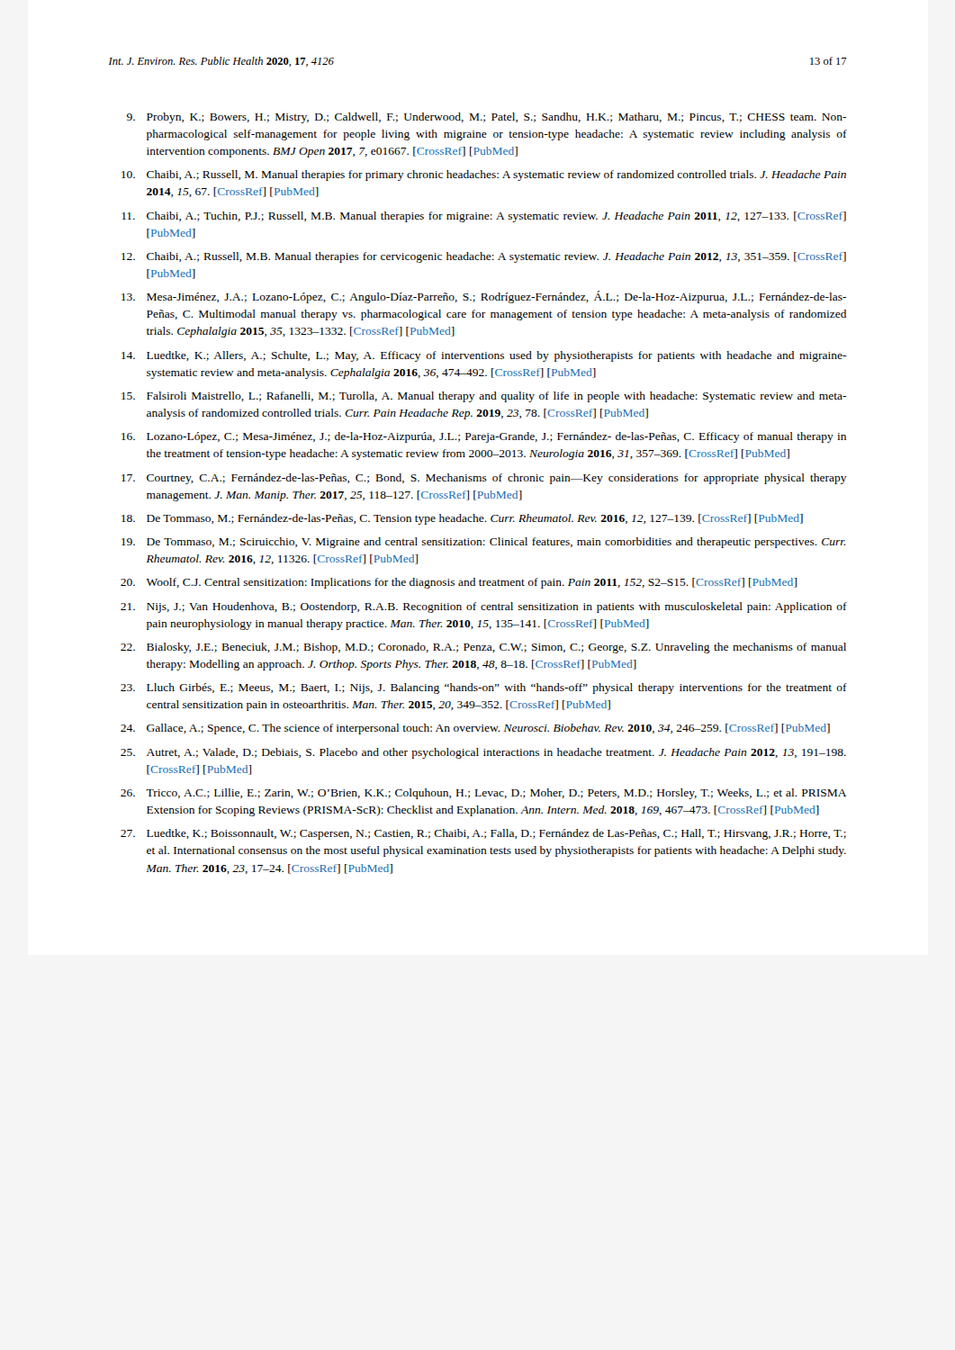Int. J. Environ. Res. Public Health 2020, 17, 4126 13 of 17
9. Probyn, K.; Bowers, H.; Mistry, D.; Caldwell, F.; Underwood, M.; Patel, S.; Sandhu, H.K.; Matharu, M.; Pincus, T.; CHESS team. Non-pharmacological self-management for people living with migraine or tension-type headache: A systematic review including analysis of intervention components. BMJ Open 2017, 7, e01667. [CrossRef] [PubMed]
10. Chaibi, A.; Russell, M. Manual therapies for primary chronic headaches: A systematic review of randomized controlled trials. J. Headache Pain 2014, 15, 67. [CrossRef] [PubMed]
11. Chaibi, A.; Tuchin, P.J.; Russell, M.B. Manual therapies for migraine: A systematic review. J. Headache Pain 2011, 12, 127–133. [CrossRef] [PubMed]
12. Chaibi, A.; Russell, M.B. Manual therapies for cervicogenic headache: A systematic review. J. Headache Pain 2012, 13, 351–359. [CrossRef] [PubMed]
13. Mesa-Jiménez, J.A.; Lozano-López, C.; Angulo-Díaz-Parreño, S.; Rodríguez-Fernández, Á.L.; De-la-Hoz-Aizpurua, J.L.; Fernández-de-las-Peñas, C. Multimodal manual therapy vs. pharmacological care for management of tension type headache: A meta-analysis of randomized trials. Cephalalgia 2015, 35, 1323–1332. [CrossRef] [PubMed]
14. Luedtke, K.; Allers, A.; Schulte, L.; May, A. Efficacy of interventions used by physiotherapists for patients with headache and migraine-systematic review and meta-analysis. Cephalalgia 2016, 36, 474–492. [CrossRef] [PubMed]
15. Falsiroli Maistrello, L.; Rafanelli, M.; Turolla, A. Manual therapy and quality of life in people with headache: Systematic review and meta-analysis of randomized controlled trials. Curr. Pain Headache Rep. 2019, 23, 78. [CrossRef] [PubMed]
16. Lozano-López, C.; Mesa-Jiménez, J.; de-la-Hoz-Aizpurúa, J.L.; Pareja-Grande, J.; Fernández- de-las-Peñas, C. Efficacy of manual therapy in the treatment of tension-type headache: A systematic review from 2000–2013. Neurologia 2016, 31, 357–369. [CrossRef] [PubMed]
17. Courtney, C.A.; Fernández-de-las-Peñas, C.; Bond, S. Mechanisms of chronic pain—Key considerations for appropriate physical therapy management. J. Man. Manip. Ther. 2017, 25, 118–127. [CrossRef] [PubMed]
18. De Tommaso, M.; Fernández-de-las-Peñas, C. Tension type headache. Curr. Rheumatol. Rev. 2016, 12, 127–139. [CrossRef] [PubMed]
19. De Tommaso, M.; Sciruicchio, V. Migraine and central sensitization: Clinical features, main comorbidities and therapeutic perspectives. Curr. Rheumatol. Rev. 2016, 12, 11326. [CrossRef] [PubMed]
20. Woolf, C.J. Central sensitization: Implications for the diagnosis and treatment of pain. Pain 2011, 152, S2–S15. [CrossRef] [PubMed]
21. Nijs, J.; Van Houdenhova, B.; Oostendorp, R.A.B. Recognition of central sensitization in patients with musculoskeletal pain: Application of pain neurophysiology in manual therapy practice. Man. Ther. 2010, 15, 135–141. [CrossRef] [PubMed]
22. Bialosky, J.E.; Beneciuk, J.M.; Bishop, M.D.; Coronado, R.A.; Penza, C.W.; Simon, C.; George, S.Z. Unraveling the mechanisms of manual therapy: Modelling an approach. J. Orthop. Sports Phys. Ther. 2018, 48, 8–18. [CrossRef] [PubMed]
23. Lluch Girbés, E.; Meeus, M.; Baert, I.; Nijs, J. Balancing “hands-on” with “hands-off” physical therapy interventions for the treatment of central sensitization pain in osteoarthritis. Man. Ther. 2015, 20, 349–352. [CrossRef] [PubMed]
24. Gallace, A.; Spence, C. The science of interpersonal touch: An overview. Neurosci. Biobehav. Rev. 2010, 34, 246–259. [CrossRef] [PubMed]
25. Autret, A.; Valade, D.; Debiais, S. Placebo and other psychological interactions in headache treatment. J. Headache Pain 2012, 13, 191–198. [CrossRef] [PubMed]
26. Tricco, A.C.; Lillie, E.; Zarin, W.; O’Brien, K.K.; Colquhoun, H.; Levac, D.; Moher, D.; Peters, M.D.; Horsley, T.; Weeks, L.; et al. PRISMA Extension for Scoping Reviews (PRISMA-ScR): Checklist and Explanation. Ann. Intern. Med. 2018, 169, 467–473. [CrossRef] [PubMed]
27. Luedtke, K.; Boissonnault, W.; Caspersen, N.; Castien, R.; Chaibi, A.; Falla, D.; Fernández de Las-Peñas, C.; Hall, T.; Hirsvang, J.R.; Horre, T.; et al. International consensus on the most useful physical examination tests used by physiotherapists for patients with headache: A Delphi study. Man. Ther. 2016, 23, 17–24. [CrossRef] [PubMed]